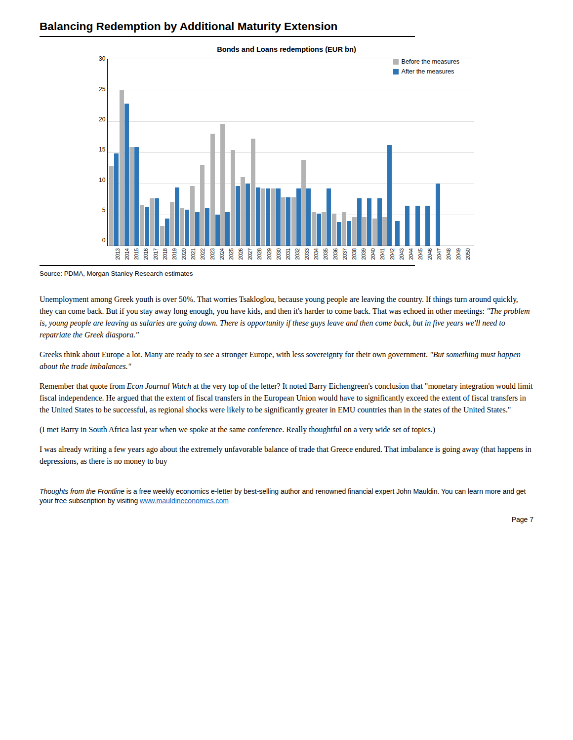Balancing Redemption by Additional Maturity Extension
Bonds and Loans redemptions (EUR bn)
Before the measures
After the measures
30 25 20 15 10 5 0
2013 2014 2015 2016 2017 2018 2019 2020 2021 2022 2023 2024 2025 2026 2027 2028 2029 2030 2031 2032 2033 2034 2035 2036 2037 2038 2039 2040 2041 2042 2043 2044 2045 2046 2047 2048 2049 2050
Source: PDMA, Morgan Stanley Research estimates
Unemployment among Greek youth is over 50%. That worries Tsakloglou, because young people are leaving the country. If things turn around quickly, they can come back. But if you stay away long enough, you have kids, and then it's harder to come back. That was echoed in other meetings: "The problem is, young people are leaving as salaries are going down. There is opportunity if these guys leave and then come back, but in five years we'll need to repatriate the Greek diaspora."
Greeks think about Europe a lot. Many are ready to see a stronger Europe, with less sovereignty for their own government. "But something must happen about the trade imbalances."
Remember that quote from Econ Journal Watch at the very top of the letter? It noted Barry Eichengreen's conclusion that "monetary integration would limit fiscal independence. He argued that the extent of fiscal transfers in the European Union would have to significantly exceed the extent of fiscal transfers in the United States to be successful, as regional shocks were likely to be significantly greater in EMU countries than in the states of the United States."
(I met Barry in South Africa last year when we spoke at the same conference. Really thoughtful on a very wide set of topics.)
I was already writing a few years ago about the extremely unfavorable balance of trade that Greece endured. That imbalance is going away (that happens in depressions, as there is no money to buy
Thoughts from the Frontline is a free weekly economics e-letter by best-selling author and renowned financial expert John Mauldin. You can learn more and get your free subscription by visiting www.mauldineconomics.com
Page 7